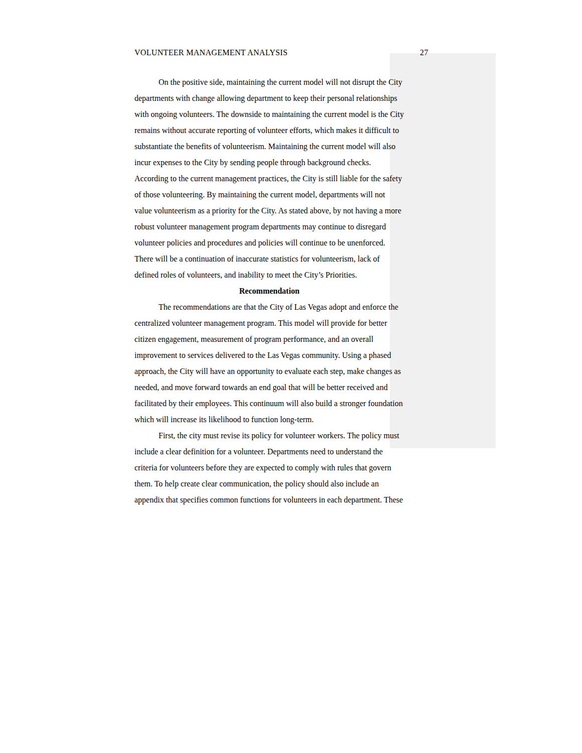Volunteer Management Analysis 27
On the positive side, maintaining the current model will not disrupt the City departments with change allowing department to keep their personal relationships with ongoing volunteers. The downside to maintaining the current model is the City remains without accurate reporting of volunteer efforts, which makes it difficult to substantiate the benefits of volunteerism. Maintaining the current model will also incur expenses to the City by sending people through background checks. According to the current management practices, the City is still liable for the safety of those volunteering. By maintaining the current model, departments will not value volunteerism as a priority for the City. As stated above, by not having a more robust volunteer management program departments may continue to disregard volunteer policies and procedures and policies will continue to be unenforced. There will be a continuation of inaccurate statistics for volunteerism, lack of defined roles of volunteers, and inability to meet the City’s Priorities.
Recommendation
The recommendations are that the City of Las Vegas adopt and enforce the centralized volunteer management program. This model will provide for better citizen engagement, measurement of program performance, and an overall improvement to services delivered to the Las Vegas community. Using a phased approach, the City will have an opportunity to evaluate each step, make changes as needed, and move forward towards an end goal that will be better received and facilitated by their employees. This continuum will also build a stronger foundation which will increase its likelihood to function long-term.
First, the city must revise its policy for volunteer workers. The policy must include a clear definition for a volunteer. Departments need to understand the criteria for volunteers before they are expected to comply with rules that govern them. To help create clear communication, the policy should also include an appendix that specifies common functions for volunteers in each department. These